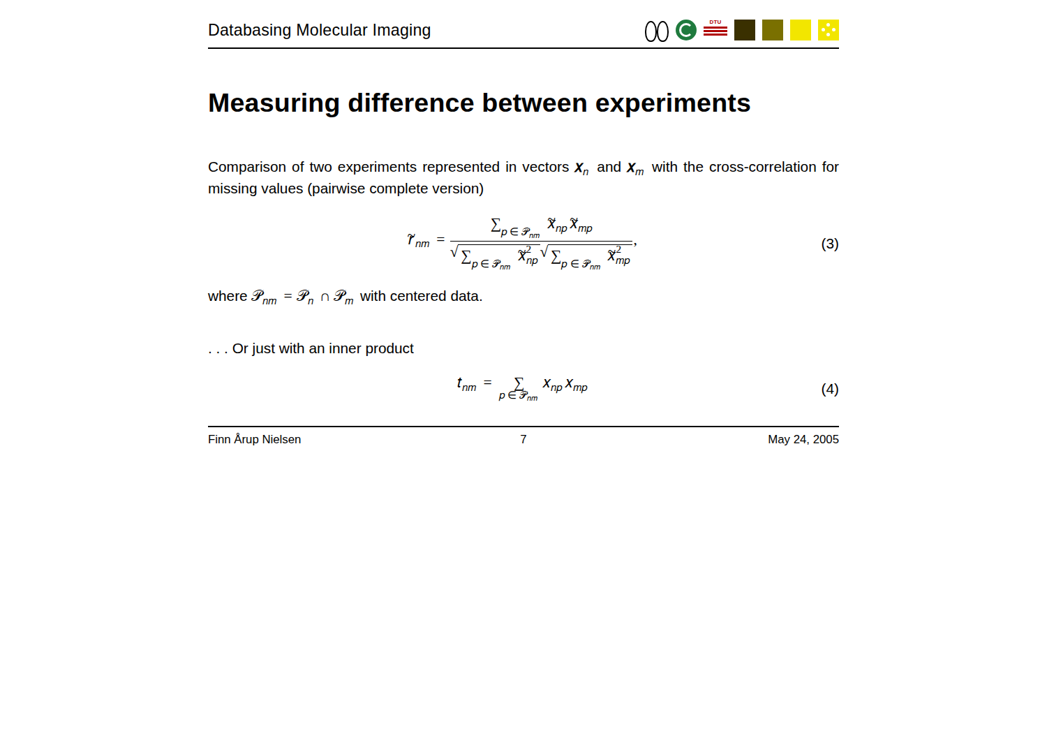Databasing Molecular Imaging
DTU
Measuring difference between experiments
Comparison of two experiments represented in vectors xn and xm with the cross-correlation for missing values (pairwise complete version)
r~nm = ∑ p∈𝒫nm x~np x~mp ∑ p∈𝒫nm x~np2 ∑ p∈𝒫nm x~mp2 ,
(3)
where 𝒫nm=𝒫n∩𝒫m with centered data.
. . . Or just with an inner product
tnm = ∑ p∈𝒫nm xnp xmp
(4)
Finn Årup Nielsen
7
May 24, 2005